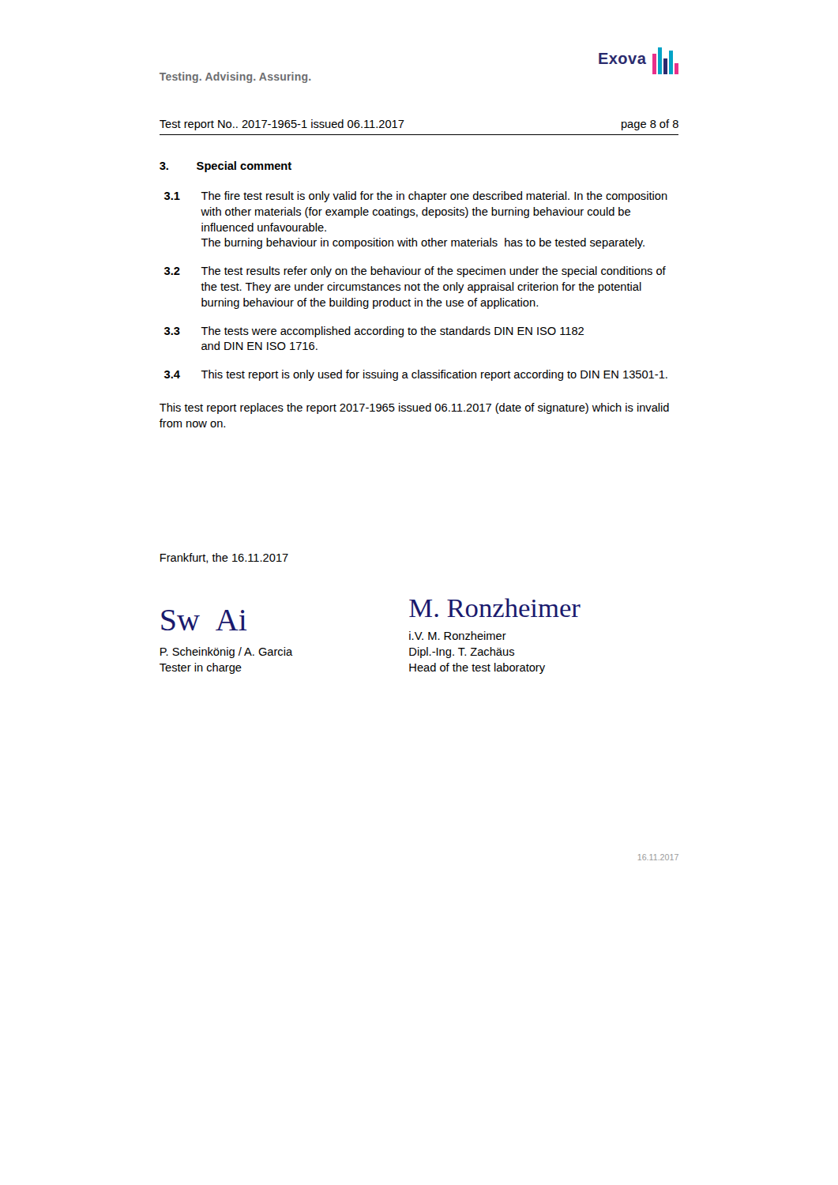Testing. Advising. Assuring.
Exova
Test report No.. 2017-1965-1 issued 06.11.2017 page 8 of 8
3. Special comment
3.1
The fire test result is only valid for the in chapter one described material. In the composition with other materials (for example coatings, deposits) the burning behaviour could be influenced unfavourable.
The burning behaviour in composition with other materials has to be tested separately.
3.2
The test results refer only on the behaviour of the specimen under the special conditions of the test. They are under circumstances not the only appraisal criterion for the potential burning behaviour of the building product in the use of application.
3.3
The tests were accomplished according to the standards DIN EN ISO 1182
and DIN EN ISO 1716.
3.4
This test report is only used for issuing a classification report according to DIN EN 13501-1.
This test report replaces the report 2017-1965 issued 06.11.2017 (date of signature) which is invalid from now on.
Frankfurt, the 16.11.2017
| Sw Ai P. Scheinkönig / A. Garcia Tester in charge | M. Ronzheimer i.V. M. Ronzheimer Dipl.-Ing. T. Zachäus Head of the test laboratory |
16.11.2017